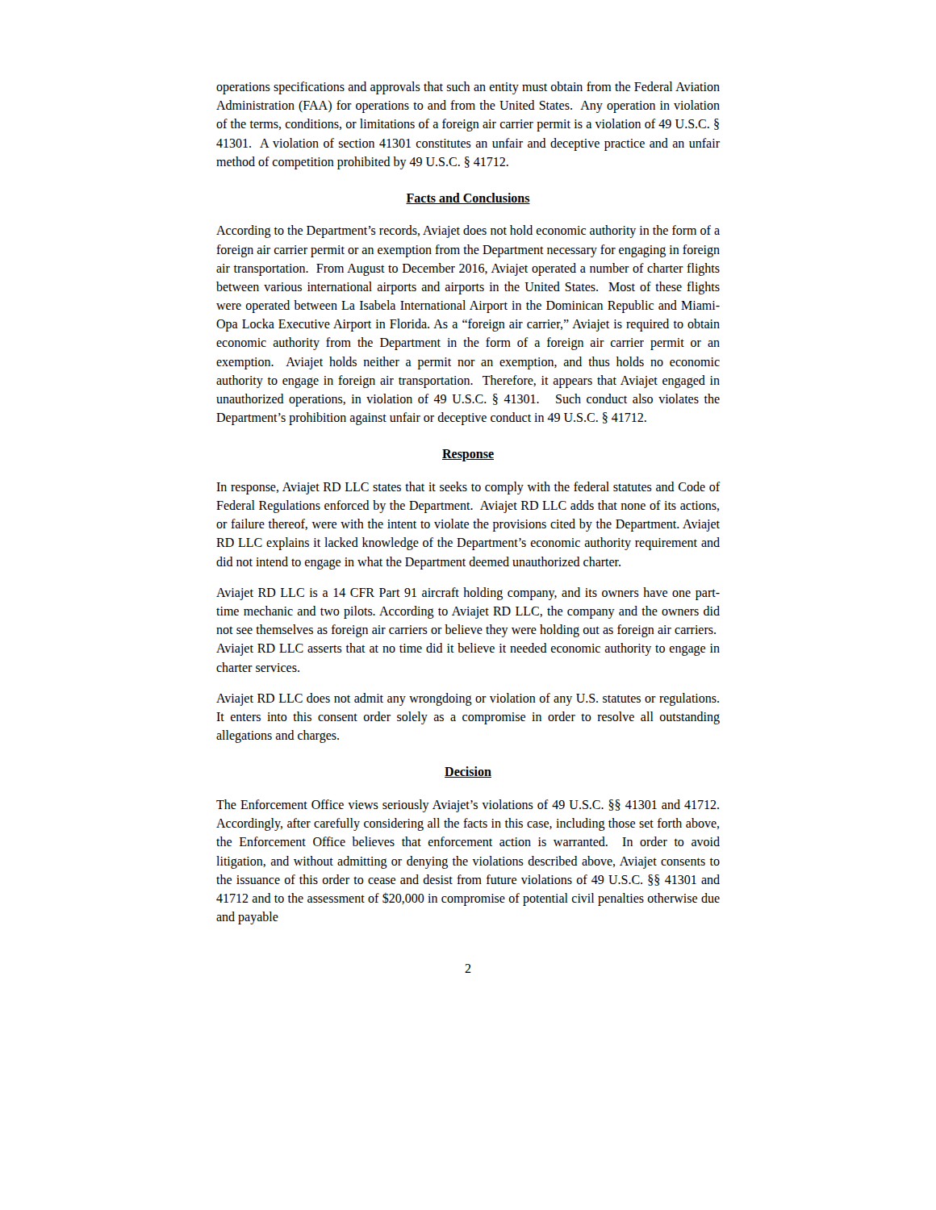operations specifications and approvals that such an entity must obtain from the Federal Aviation Administration (FAA) for operations to and from the United States. Any operation in violation of the terms, conditions, or limitations of a foreign air carrier permit is a violation of 49 U.S.C. § 41301. A violation of section 41301 constitutes an unfair and deceptive practice and an unfair method of competition prohibited by 49 U.S.C. § 41712.
Facts and Conclusions
According to the Department’s records, Aviajet does not hold economic authority in the form of a foreign air carrier permit or an exemption from the Department necessary for engaging in foreign air transportation. From August to December 2016, Aviajet operated a number of charter flights between various international airports and airports in the United States. Most of these flights were operated between La Isabela International Airport in the Dominican Republic and Miami-Opa Locka Executive Airport in Florida. As a “foreign air carrier,” Aviajet is required to obtain economic authority from the Department in the form of a foreign air carrier permit or an exemption. Aviajet holds neither a permit nor an exemption, and thus holds no economic authority to engage in foreign air transportation. Therefore, it appears that Aviajet engaged in unauthorized operations, in violation of 49 U.S.C. § 41301. Such conduct also violates the Department’s prohibition against unfair or deceptive conduct in 49 U.S.C. § 41712.
Response
In response, Aviajet RD LLC states that it seeks to comply with the federal statutes and Code of Federal Regulations enforced by the Department. Aviajet RD LLC adds that none of its actions, or failure thereof, were with the intent to violate the provisions cited by the Department. Aviajet RD LLC explains it lacked knowledge of the Department’s economic authority requirement and did not intend to engage in what the Department deemed unauthorized charter.
Aviajet RD LLC is a 14 CFR Part 91 aircraft holding company, and its owners have one part-time mechanic and two pilots. According to Aviajet RD LLC, the company and the owners did not see themselves as foreign air carriers or believe they were holding out as foreign air carriers. Aviajet RD LLC asserts that at no time did it believe it needed economic authority to engage in charter services.
Aviajet RD LLC does not admit any wrongdoing or violation of any U.S. statutes or regulations. It enters into this consent order solely as a compromise in order to resolve all outstanding allegations and charges.
Decision
The Enforcement Office views seriously Aviajet’s violations of 49 U.S.C. §§ 41301 and 41712. Accordingly, after carefully considering all the facts in this case, including those set forth above, the Enforcement Office believes that enforcement action is warranted. In order to avoid litigation, and without admitting or denying the violations described above, Aviajet consents to the issuance of this order to cease and desist from future violations of 49 U.S.C. §§ 41301 and 41712 and to the assessment of $20,000 in compromise of potential civil penalties otherwise due and payable
2